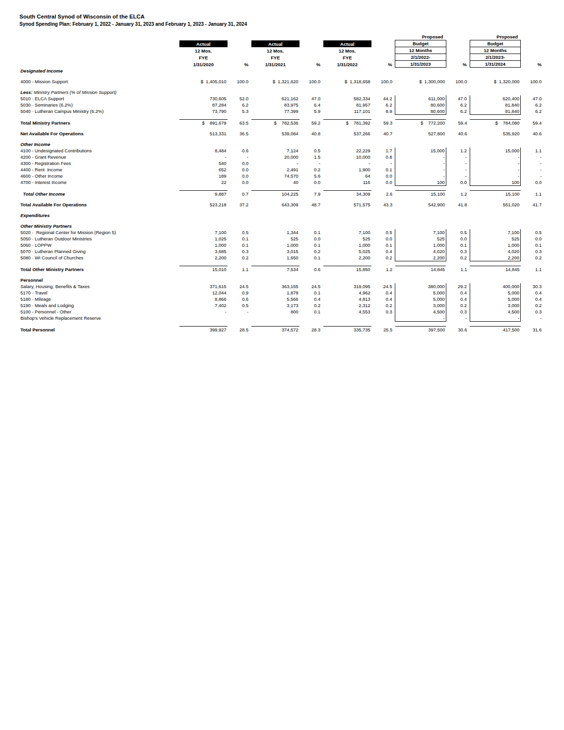South Central Synod of Wisconsin of the ELCA
Synod Spending Plan: February 1, 2022 - January 31, 2023 and February 1, 2023 - January 31, 2024
| | | | | Proposed | Proposed |
| | Actual | | Actual | | Actual | | Budget | | Budget | |
| | 12 Mos. | | 12 Mos. | | 12 Mos. | | 12 Months | | 12 Months | |
| | FYE | | FYE | | FYE | | 2/1/2022- | | 2/1/2023- | |
| | 1/31/2020 | % | 1/31/2021 | % | 1/31/2022 | % | 1/31/2023 | % | 1/31/2024 | % |
| Designated Income | |
| 4000 - Mission Support | $ 1,405,010 | 100.0 | $ 1,321,620 | 100.0 | $ 1,318,658 | 100.0 | $ 1,300,000 | 100.0 | $ 1,320,000 | 100.0 |
| Less: Ministry Partners (% of Mission Support) | |
| 5010 · ELCA Support | 730,605 | 52.0 | 621,162 | 47.0 | 582,334 | 44.2 | 611,000 | 47.0 | 620,400 | 47.0 |
| 5030 · Seminaries (6.2%) | 87,284 | 6.2 | 83,975 | 6.4 | 81,957 | 6.2 | 80,600 | 6.2 | 81,840 | 6.2 |
| 5040 · Lutheran Campus Ministry (6.2%) | 73,790 | 5.3 | 77,399 | 5.9 | 117,101 | 8.9 | 80,600 | 6.2 | 81,840 | 6.2 |
| Total Ministry Partners | $ 891,679 | 63.5 | $ 782,536 | 59.2 | $ 781,392 | 59.3 | $ 772,200 | 59.4 | $ 784,080 | 59.4 |
| Net Available For Operations | 513,331 | 36.5 | 539,084 | 40.8 | 537,266 | 40.7 | 527,800 | 40.6 | 535,920 | 40.6 |
| Other Income | |
| 4100 - Undesignated Contributions | 8,484 | 0.6 | 7,124 | 0.5 | 22,229 | 1.7 | 15,000 | 1.2 | 15,000 | 1.1 |
| 4200 - Grant Revenue | - | - | 20,000 | 1.5 | 10,000 | 0.8 | - | - | - | - |
| 4300 - Registration Fees | 540 | 0.0 | - | - | - | - | - | - | - | - |
| 4400 - Rent Income | 652 | 0.0 | 2,491 | 0.2 | 1,900 | 0.1 | - | - | - | - |
| 4600 - Other Income | 189 | 0.0 | 74,570 | 5.6 | 64 | 0.0 | - | - | - | - |
| 4700 - Interest Income | 22 | 0.0 | 40 | 0.0 | 116 | 0.0 | 100 | 0.0 | 100 | 0.0 |
| Total Other Income | 9,887 | 0.7 | 104,225 | 7.9 | 34,309 | 2.6 | 15,100 | 1.2 | 15,100 | 1.1 |
| Total Available For Operations | 523,218 | 37.2 | 643,309 | 48.7 | 571,575 | 43.3 | 542,900 | 41.8 | 551,020 | 41.7 |
| Expenditures | |
| Other Ministry Partners | |
| 5020 · Regional Center for Mission (Region 5) | 7,100 | 0.5 | 1,344 | 0.1 | 7,100 | 0.5 | 7,100 | 0.5 | 7,100 | 0.5 |
| 5050 · Lutheran Outdoor Ministries | 1,025 | 0.1 | 525 | 0.0 | 525 | 0.0 | 525 | 0.0 | 525 | 0.0 |
| 5060 · LOPPW | 1,000 | 0.1 | 1,000 | 0.1 | 1,000 | 0.1 | 1,000 | 0.1 | 1,000 | 0.1 |
| 5070 · Lutheran Planned Giving | 3,685 | 0.3 | 3,015 | 0.2 | 5,025 | 0.4 | 4,020 | 0.3 | 4,020 | 0.3 |
| 5080 · WI Council of Churches | 2,200 | 0.2 | 1,650 | 0.1 | 2,200 | 0.2 | 2,200 | 0.2 | 2,200 | 0.2 |
| Total Other Ministry Partners | 15,010 | 1.1 | 7,534 | 0.6 | 15,850 | 1.2 | 14,845 | 1.1 | 14,845 | 1.1 |
| Personnel | |
| Salary, Housing, Benefits & Taxes | 371,615 | 24.5 | 363,155 | 24.5 | 319,095 | 24.5 | 380,000 | 29.2 | 400,000 | 30.3 |
| 5170 · Travel | 12,044 | 0.9 | 1,878 | 0.1 | 4,962 | 0.4 | 5,000 | 0.4 | 5,000 | 0.4 |
| 5180 · Mileage | 8,866 | 0.6 | 5,566 | 0.4 | 4,813 | 0.4 | 5,000 | 0.4 | 5,000 | 0.4 |
| 5190 · Meals and Lodging | 7,402 | 0.5 | 3,173 | 0.2 | 2,312 | 0.2 | 3,000 | 0.2 | 3,000 | 0.2 |
| 5100 - Personnel - Other | - | - | 800 | 0.1 | 4,553 | 0.3 | 4,500 | 0.3 | 4,500 | 0.3 |
| Bishop's Vehicle Replacement Reserve | | | | | | | - | - | - | - |
| Total Personnel | 399,927 | 28.5 | 374,572 | 28.3 | 335,735 | 25.5 | 397,500 | 30.6 | 417,500 | 31.6 |